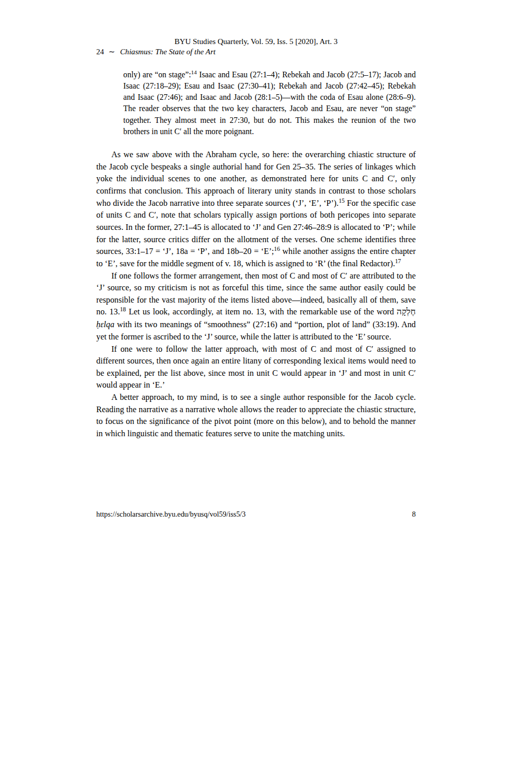BYU Studies Quarterly, Vol. 59, Iss. 5 [2020], Art. 3
24∼Chiasmus: The State of the Art
only) are “on stage”:14 Isaac and Esau (27:1–4); Rebekah and Jacob (27:5–17); Jacob and Isaac (27:18–29); Esau and Isaac (27:30–41); Rebekah and Jacob (27:42–45); Rebekah and Isaac (27:46); and Isaac and Jacob (28:1–5)—with the coda of Esau alone (28:6–9). The reader observes that the two key characters, Jacob and Esau, are never “on stage” together. They almost meet in 27:30, but do not. This makes the reunion of the two brothers in unit C′ all the more poignant.
As we saw above with the Abraham cycle, so here: the overarching chiastic structure of the Jacob cycle bespeaks a single authorial hand for Gen 25–35. The series of linkages which yoke the individual scenes to one another, as demonstrated here for units C and C′, only confirms that conclusion. This approach of literary unity stands in contrast to those scholars who divide the Jacob narrative into three separate sources (‘J’, ‘E’, ‘P’).15 For the specific case of units C and C′, note that scholars typically assign portions of both pericopes into separate sources. In the former, 27:1–45 is allocated to ‘J’ and Gen 27:46–28:9 is allocated to ‘P’; while for the latter, source critics differ on the allotment of the verses. One scheme identifies three sources, 33:1–17 = ‘J’, 18a = ‘P’, and 18b–20 = ‘E’;16 while another assigns the entire chapter to ‘E’, save for the middle segment of v. 18, which is assigned to ‘R’ (the final Redactor).17
If one follows the former arrangement, then most of C and most of C′ are attributed to the ‘J’ source, so my criticism is not as forceful this time, since the same author easily could be responsible for the vast majority of the items listed above—indeed, basically all of them, save no. 13.18 Let us look, accordingly, at item no. 13, with the remarkable use of the word חֶלְקָה ḥɛlqa with its two meanings of “smoothness” (27:16) and “portion, plot of land” (33:19). And yet the former is ascribed to the ‘J’ source, while the latter is attributed to the ‘E’ source.
If one were to follow the latter approach, with most of C and most of C′ assigned to different sources, then once again an entire litany of corresponding lexical items would need to be explained, per the list above, since most in unit C would appear in ‘J’ and most in unit C′ would appear in ‘E.’
A better approach, to my mind, is to see a single author responsible for the Jacob cycle. Reading the narrative as a narrative whole allows the reader to appreciate the chiastic structure, to focus on the significance of the pivot point (more on this below), and to behold the manner in which linguistic and thematic features serve to unite the matching units.
https://scholarsarchive.byu.edu/byusq/vol59/iss5/3 8